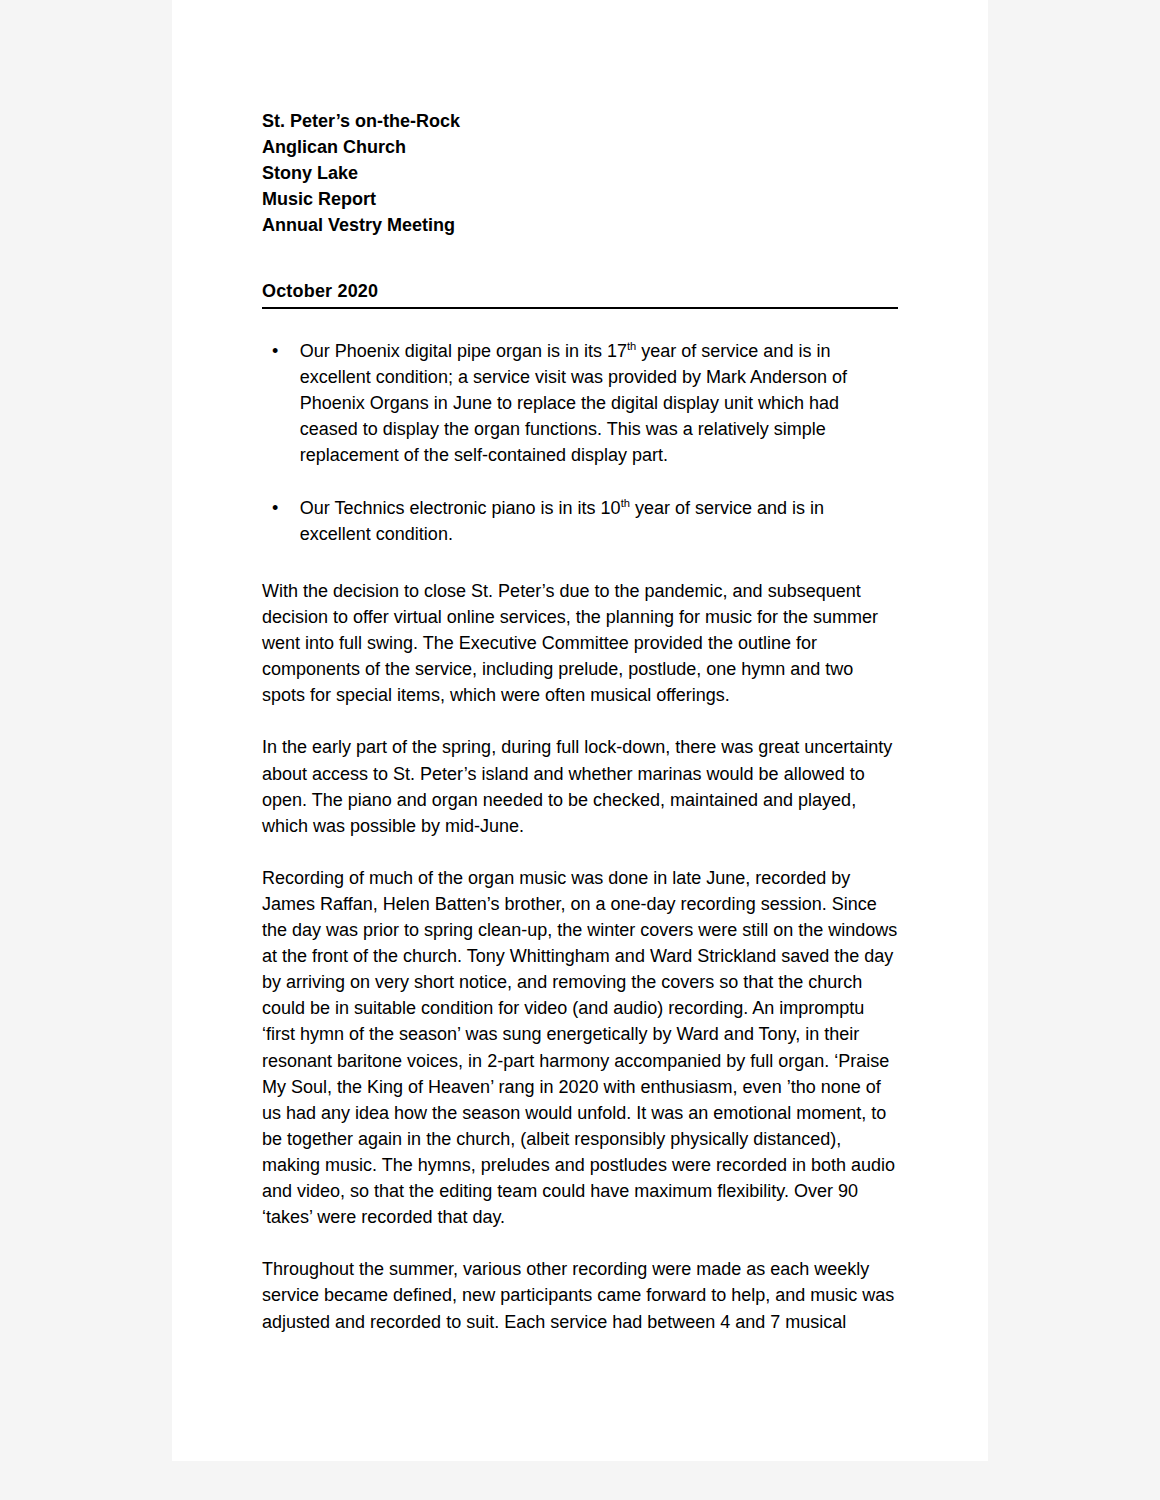St. Peter’s on-the-Rock
Anglican Church
Stony Lake
Music Report
Annual Vestry Meeting
October 2020
Our Phoenix digital pipe organ is in its 17th year of service and is in excellent condition; a service visit was provided by Mark Anderson of Phoenix Organs in June to replace the digital display unit which had ceased to display the organ functions. This was a relatively simple replacement of the self-contained display part.
Our Technics electronic piano is in its 10th year of service and is in excellent condition.
With the decision to close St. Peter’s due to the pandemic, and subsequent decision to offer virtual online services, the planning for music for the summer went into full swing. The Executive Committee provided the outline for components of the service, including prelude, postlude, one hymn and two spots for special items, which were often musical offerings.
In the early part of the spring, during full lock-down, there was great uncertainty about access to St. Peter’s island and whether marinas would be allowed to open. The piano and organ needed to be checked, maintained and played, which was possible by mid-June.
Recording of much of the organ music was done in late June, recorded by James Raffan, Helen Batten’s brother, on a one-day recording session. Since the day was prior to spring clean-up, the winter covers were still on the windows at the front of the church. Tony Whittingham and Ward Strickland saved the day by arriving on very short notice, and removing the covers so that the church could be in suitable condition for video (and audio) recording. An impromptu ‘first hymn of the season’ was sung energetically by Ward and Tony, in their resonant baritone voices, in 2-part harmony accompanied by full organ. ‘Praise My Soul, the King of Heaven’ rang in 2020 with enthusiasm, even ’tho none of us had any idea how the season would unfold. It was an emotional moment, to be together again in the church, (albeit responsibly physically distanced), making music. The hymns, preludes and postludes were recorded in both audio and video, so that the editing team could have maximum flexibility. Over 90 ‘takes’ were recorded that day.
Throughout the summer, various other recording were made as each weekly service became defined, new participants came forward to help, and music was adjusted and recorded to suit. Each service had between 4 and 7 musical